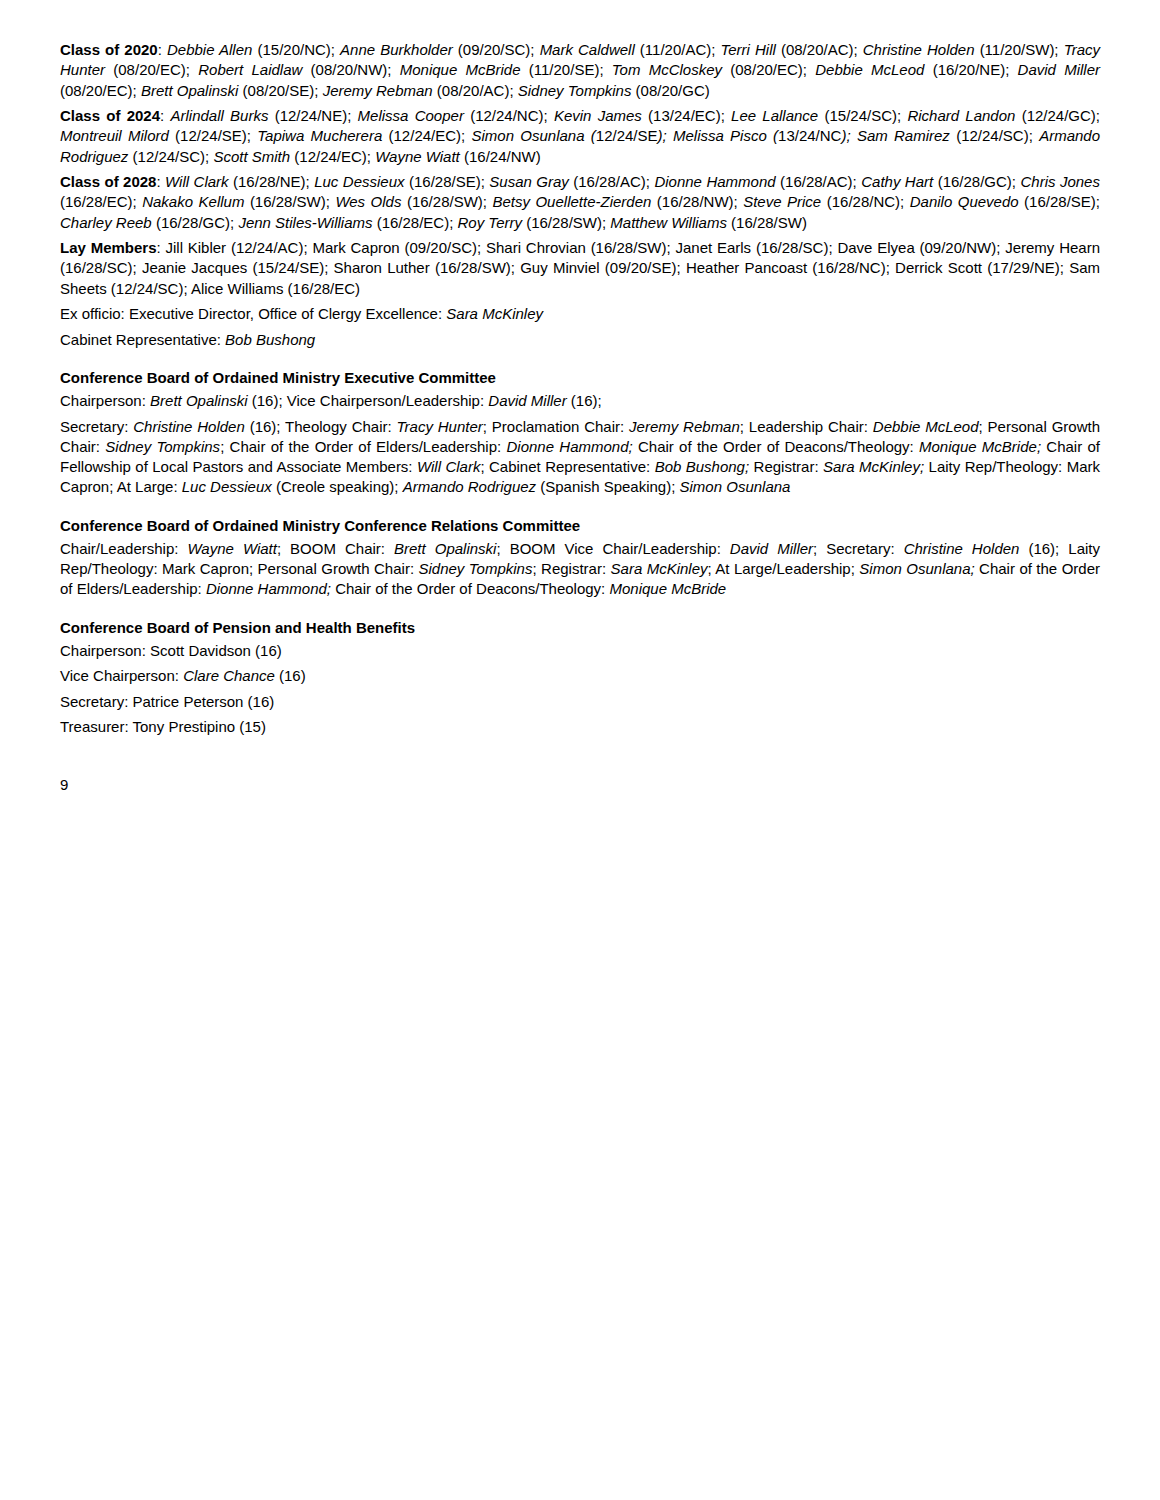Class of 2020: Debbie Allen (15/20/NC); Anne Burkholder (09/20/SC); Mark Caldwell (11/20/AC); Terri Hill (08/20/AC); Christine Holden (11/20/SW); Tracy Hunter (08/20/EC); Robert Laidlaw (08/20/NW); Monique McBride (11/20/SE); Tom McCloskey (08/20/EC); Debbie McLeod (16/20/NE); David Miller (08/20/EC); Brett Opalinski (08/20/SE); Jeremy Rebman (08/20/AC); Sidney Tompkins (08/20/GC)
Class of 2024: Arlindall Burks (12/24/NE); Melissa Cooper (12/24/NC); Kevin James (13/24/EC); Lee Lallance (15/24/SC); Richard Landon (12/24/GC); Montreuil Milord (12/24/SE); Tapiwa Mucherera (12/24/EC); Simon Osunlana (12/24/SE); Melissa Pisco (13/24/NC); Sam Ramirez (12/24/SC); Armando Rodriguez (12/24/SC); Scott Smith (12/24/EC); Wayne Wiatt (16/24/NW)
Class of 2028: Will Clark (16/28/NE); Luc Dessieux (16/28/SE); Susan Gray (16/28/AC); Dionne Hammond (16/28/AC); Cathy Hart (16/28/GC); Chris Jones (16/28/EC); Nakako Kellum (16/28/SW); Wes Olds (16/28/SW); Betsy Ouellette-Zierden (16/28/NW); Steve Price (16/28/NC); Danilo Quevedo (16/28/SE); Charley Reeb (16/28/GC); Jenn Stiles-Williams (16/28/EC); Roy Terry (16/28/SW); Matthew Williams (16/28/SW)
Lay Members: Jill Kibler (12/24/AC); Mark Capron (09/20/SC); Shari Chrovian (16/28/SW); Janet Earls (16/28/SC); Dave Elyea (09/20/NW); Jeremy Hearn (16/28/SC); Jeanie Jacques (15/24/SE); Sharon Luther (16/28/SW); Guy Minviel (09/20/SE); Heather Pancoast (16/28/NC); Derrick Scott (17/29/NE); Sam Sheets (12/24/SC); Alice Williams (16/28/EC)
Ex officio: Executive Director, Office of Clergy Excellence: Sara McKinley
Cabinet Representative: Bob Bushong
Conference Board of Ordained Ministry Executive Committee
Chairperson: Brett Opalinski (16); Vice Chairperson/Leadership: David Miller (16);
Secretary: Christine Holden (16); Theology Chair: Tracy Hunter; Proclamation Chair: Jeremy Rebman; Leadership Chair: Debbie McLeod; Personal Growth Chair: Sidney Tompkins; Chair of the Order of Elders/Leadership: Dionne Hammond; Chair of the Order of Deacons/Theology: Monique McBride; Chair of Fellowship of Local Pastors and Associate Members: Will Clark; Cabinet Representative: Bob Bushong; Registrar: Sara McKinley; Laity Rep/Theology: Mark Capron; At Large: Luc Dessieux (Creole speaking); Armando Rodriguez (Spanish Speaking); Simon Osunlana
Conference Board of Ordained Ministry Conference Relations Committee
Chair/Leadership: Wayne Wiatt; BOOM Chair: Brett Opalinski; BOOM Vice Chair/Leadership: David Miller; Secretary: Christine Holden (16); Laity Rep/Theology: Mark Capron; Personal Growth Chair: Sidney Tompkins; Registrar: Sara McKinley; At Large/Leadership; Simon Osunlana; Chair of the Order of Elders/Leadership: Dionne Hammond; Chair of the Order of Deacons/Theology: Monique McBride
Conference Board of Pension and Health Benefits
Chairperson: Scott Davidson (16)
Vice Chairperson: Clare Chance (16)
Secretary: Patrice Peterson (16)
Treasurer: Tony Prestipino (15)
9